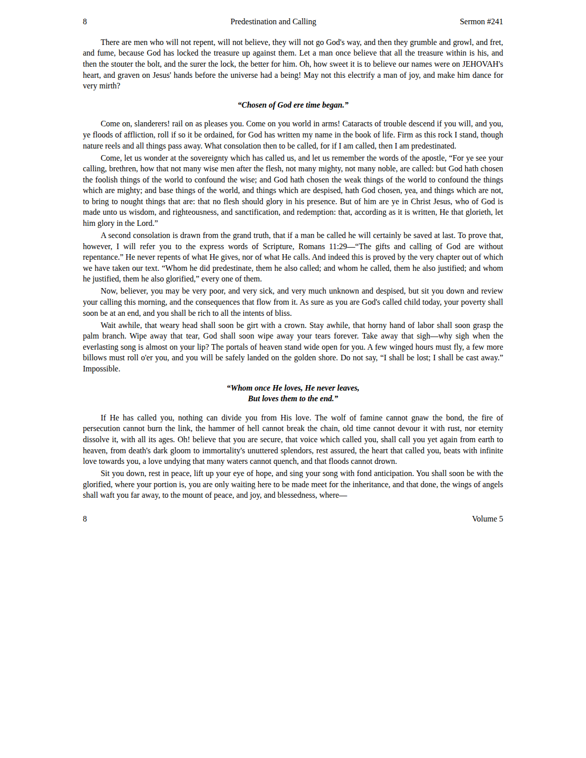8 Predestination and Calling Sermon #241
There are men who will not repent, will not believe, they will not go God's way, and then they grumble and growl, and fret, and fume, because God has locked the treasure up against them. Let a man once believe that all the treasure within is his, and then the stouter the bolt, and the surer the lock, the better for him. Oh, how sweet it is to believe our names were on JEHOVAH's heart, and graven on Jesus' hands before the universe had a being! May not this electrify a man of joy, and make him dance for very mirth?
“Chosen of God ere time began.”
Come on, slanderers! rail on as pleases you. Come on you world in arms! Cataracts of trouble descend if you will, and you, ye floods of affliction, roll if so it be ordained, for God has written my name in the book of life. Firm as this rock I stand, though nature reels and all things pass away. What consolation then to be called, for if I am called, then I am predestinated.
Come, let us wonder at the sovereignty which has called us, and let us remember the words of the apostle, “For ye see your calling, brethren, how that not many wise men after the flesh, not many mighty, not many noble, are called: but God hath chosen the foolish things of the world to confound the wise; and God hath chosen the weak things of the world to confound the things which are mighty; and base things of the world, and things which are despised, hath God chosen, yea, and things which are not, to bring to nought things that are: that no flesh should glory in his presence. But of him are ye in Christ Jesus, who of God is made unto us wisdom, and righteousness, and sanctification, and redemption: that, according as it is written, He that glorieth, let him glory in the Lord.”
A second consolation is drawn from the grand truth, that if a man be called he will certainly be saved at last. To prove that, however, I will refer you to the express words of Scripture, Romans 11:29—“The gifts and calling of God are without repentance.” He never repents of what He gives, nor of what He calls. And indeed this is proved by the very chapter out of which we have taken our text. “Whom he did predestinate, them he also called; and whom he called, them he also justified; and whom he justified, them he also glorified,” every one of them.
Now, believer, you may be very poor, and very sick, and very much unknown and despised, but sit you down and review your calling this morning, and the consequences that flow from it. As sure as you are God's called child today, your poverty shall soon be at an end, and you shall be rich to all the intents of bliss.
Wait awhile, that weary head shall soon be girt with a crown. Stay awhile, that horny hand of labor shall soon grasp the palm branch. Wipe away that tear, God shall soon wipe away your tears forever. Take away that sigh—why sigh when the everlasting song is almost on your lip? The portals of heaven stand wide open for you. A few winged hours must fly, a few more billows must roll o'er you, and you will be safely landed on the golden shore. Do not say, “I shall be lost; I shall be cast away.” Impossible.
“Whom once He loves, He never leaves, But loves them to the end.”
If He has called you, nothing can divide you from His love. The wolf of famine cannot gnaw the bond, the fire of persecution cannot burn the link, the hammer of hell cannot break the chain, old time cannot devour it with rust, nor eternity dissolve it, with all its ages. Oh! believe that you are secure, that voice which called you, shall call you yet again from earth to heaven, from death's dark gloom to immortality's unuttered splendors, rest assured, the heart that called you, beats with infinite love towards you, a love undying that many waters cannot quench, and that floods cannot drown.
Sit you down, rest in peace, lift up your eye of hope, and sing your song with fond anticipation. You shall soon be with the glorified, where your portion is, you are only waiting here to be made meet for the inheritance, and that done, the wings of angels shall waft you far away, to the mount of peace, and joy, and blessedness, where—
8 Volume 5